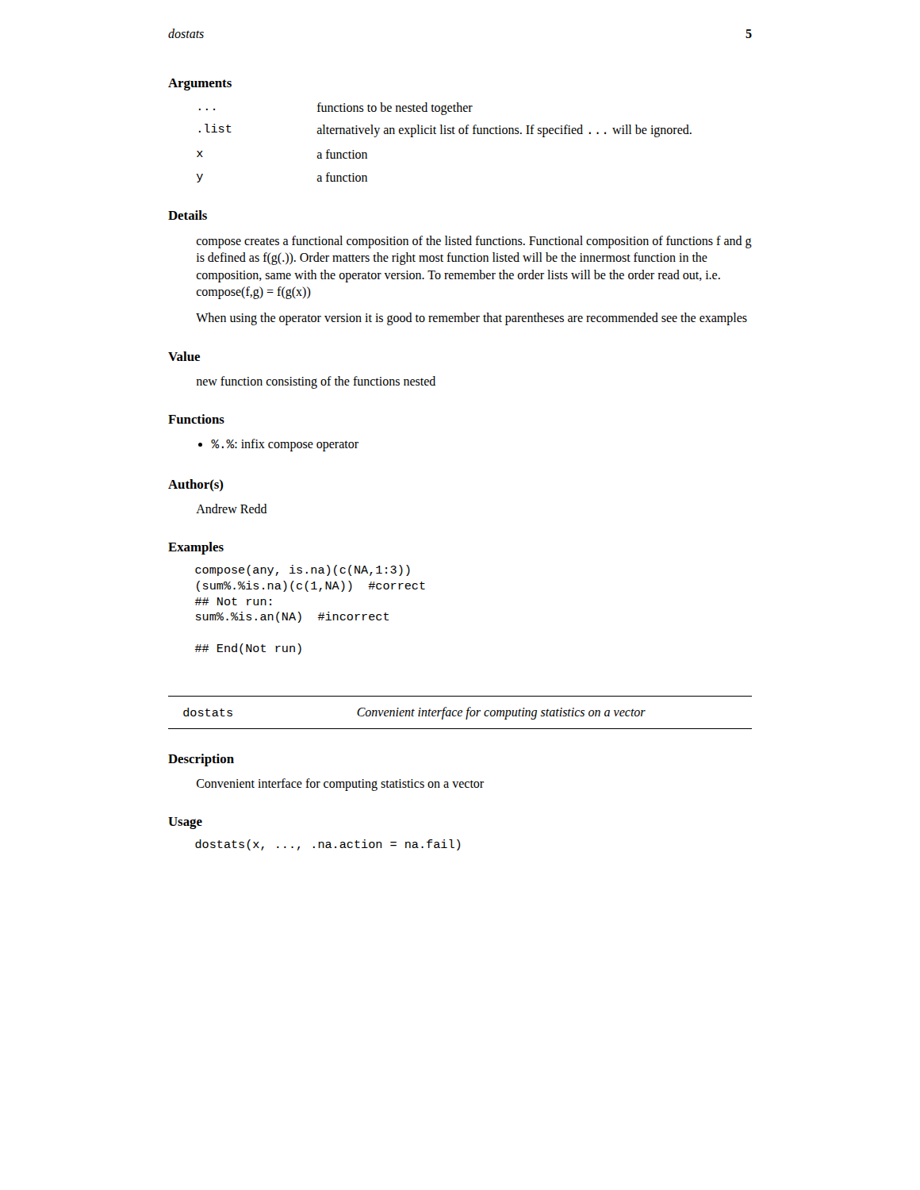dostats 5
Arguments
...
functions to be nested together
.list
alternatively an explicit list of functions. If specified ... will be ignored.
x
a function
y
a function
Details
compose creates a functional composition of the listed functions. Functional composition of functions f and g is defined as f(g(.)). Order matters the right most function listed will be the innermost function in the composition, same with the operator version. To remember the order lists will be the order read out, i.e. compose(f,g) = f(g(x))
When using the operator version it is good to remember that parentheses are recommended see the examples
Value
new function consisting of the functions nested
Functions
%.%: infix compose operator
Author(s)
Andrew Redd
Examples
compose(any, is.na)(c(NA,1:3))
(sum%.%is.na)(c(1,NA))  #correct
## Not run:
sum%.%is.an(NA)  #incorrect

## End(Not run)
dostats Convenient interface for computing statistics on a vector
Description
Convenient interface for computing statistics on a vector
Usage
dostats(x, ..., .na.action = na.fail)